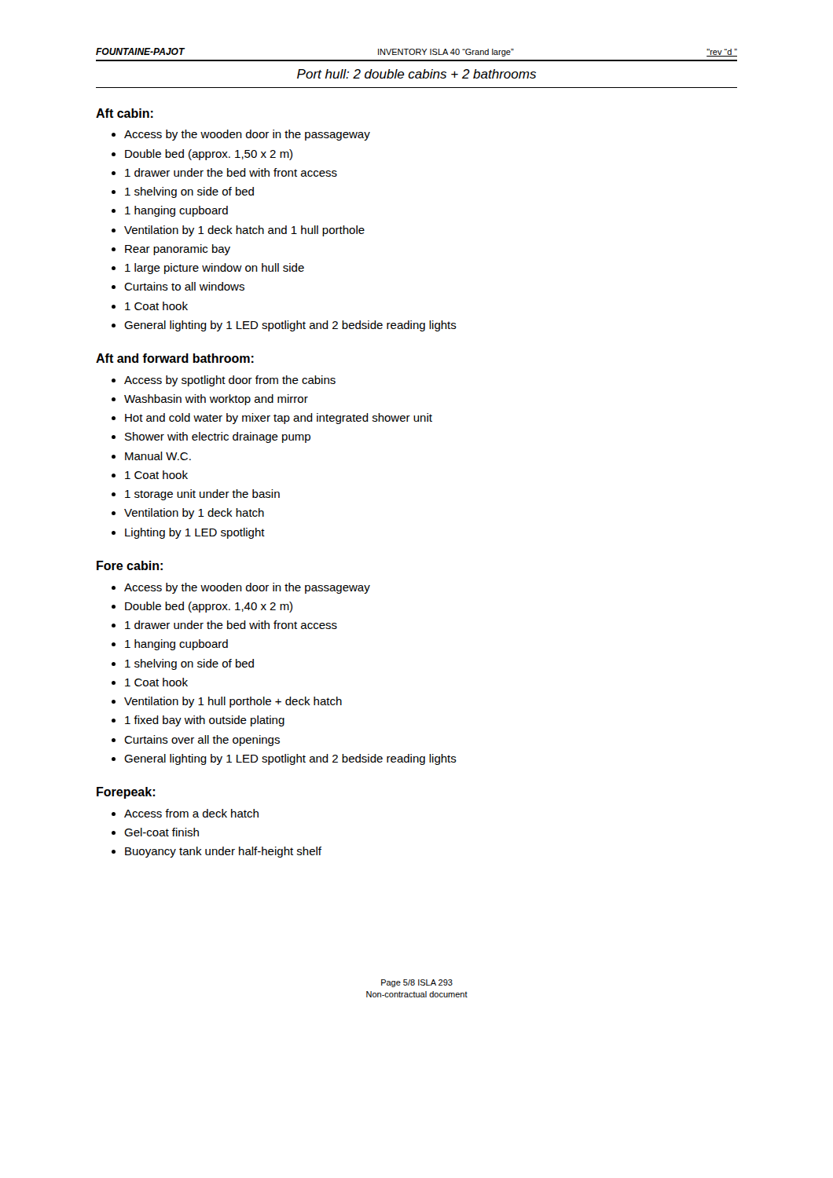FOUNTAINE-PAJOT INVENTORY ISLA 40 “Grand large” "rev “d ”
Port hull: 2 double cabins + 2 bathrooms
Aft cabin:
Access by the wooden door in the passageway
Double bed (approx. 1,50 x 2 m)
1 drawer under the bed with front access
1 shelving on side of bed
1 hanging cupboard
Ventilation by 1 deck hatch and 1 hull porthole
Rear panoramic bay
1 large picture window on hull side
Curtains to all windows
1 Coat hook
General lighting by 1 LED spotlight and 2 bedside reading lights
Aft and forward bathroom:
Access by spotlight door from the cabins
Washbasin with worktop and mirror
Hot and cold water by mixer tap and integrated shower unit
Shower with electric drainage pump
Manual W.C.
1 Coat hook
1 storage unit under the basin
Ventilation by 1 deck hatch
Lighting by 1 LED spotlight
Fore cabin:
Access by the wooden door in the passageway
Double bed (approx. 1,40 x 2 m)
1 drawer under the bed with front access
1 hanging cupboard
1 shelving on side of bed
1 Coat hook
Ventilation by 1 hull porthole + deck hatch
1 fixed bay with outside plating
Curtains over all the openings
General lighting by 1 LED spotlight and 2 bedside reading lights
Forepeak:
Access from a deck hatch
Gel-coat finish
Buoyancy tank under half-height shelf
Page 5/8 ISLA 293
Non-contractual document